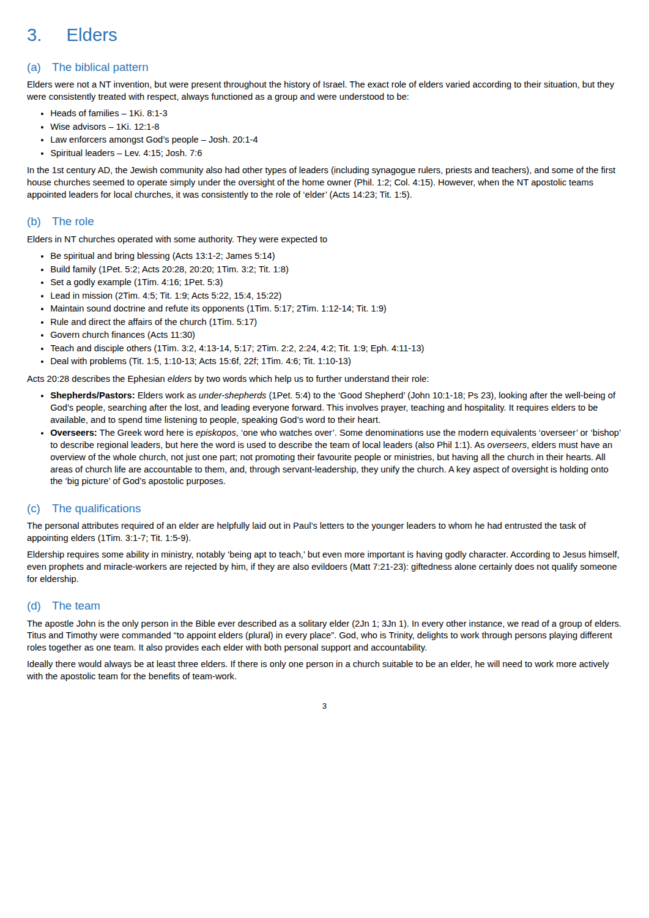3. Elders
(a) The biblical pattern
Elders were not a NT invention, but were present throughout the history of Israel. The exact role of elders varied according to their situation, but they were consistently treated with respect, always functioned as a group and were understood to be:
Heads of families – 1Ki. 8:1-3
Wise advisors – 1Ki. 12:1-8
Law enforcers amongst God’s people – Josh. 20:1-4
Spiritual leaders – Lev. 4:15; Josh. 7:6
In the 1st century AD, the Jewish community also had other types of leaders (including synagogue rulers, priests and teachers), and some of the first house churches seemed to operate simply under the oversight of the home owner (Phil. 1:2; Col. 4:15). However, when the NT apostolic teams appointed leaders for local churches, it was consistently to the role of ‘elder’ (Acts 14:23; Tit. 1:5).
(b) The role
Elders in NT churches operated with some authority. They were expected to
Be spiritual and bring blessing (Acts 13:1-2; James 5:14)
Build family (1Pet. 5:2; Acts 20:28, 20:20; 1Tim. 3:2; Tit. 1:8)
Set a godly example (1Tim. 4:16; 1Pet. 5:3)
Lead in mission (2Tim. 4:5; Tit. 1:9; Acts 5:22, 15:4, 15:22)
Maintain sound doctrine and refute its opponents (1Tim. 5:17; 2Tim. 1:12-14; Tit. 1:9)
Rule and direct the affairs of the church (1Tim. 5:17)
Govern church finances (Acts 11:30)
Teach and disciple others (1Tim. 3:2, 4:13-14, 5:17; 2Tim. 2:2, 2:24, 4:2; Tit. 1:9; Eph. 4:11-13)
Deal with problems (Tit. 1:5, 1:10-13; Acts 15:6f, 22f; 1Tim. 4:6; Tit. 1:10-13)
Acts 20:28 describes the Ephesian elders by two words which help us to further understand their role:
Shepherds/Pastors: Elders work as under-shepherds (1Pet. 5:4) to the ‘Good Shepherd’ (John 10:1-18; Ps 23), looking after the well-being of God’s people, searching after the lost, and leading everyone forward. This involves prayer, teaching and hospitality. It requires elders to be available, and to spend time listening to people, speaking God’s word to their heart.
Overseers: The Greek word here is episkopos, ‘one who watches over’. Some denominations use the modern equivalents ‘overseer’ or ‘bishop’ to describe regional leaders, but here the word is used to describe the team of local leaders (also Phil 1:1). As overseers, elders must have an overview of the whole church, not just one part; not promoting their favourite people or ministries, but having all the church in their hearts. All areas of church life are accountable to them, and, through servant-leadership, they unify the church. A key aspect of oversight is holding onto the ‘big picture’ of God’s apostolic purposes.
(c) The qualifications
The personal attributes required of an elder are helpfully laid out in Paul’s letters to the younger leaders to whom he had entrusted the task of appointing elders (1Tim. 3:1-7; Tit. 1:5-9).
Eldership requires some ability in ministry, notably ‘being apt to teach,’ but even more important is having godly character. According to Jesus himself, even prophets and miracle-workers are rejected by him, if they are also evildoers (Matt 7:21-23): giftedness alone certainly does not qualify someone for eldership.
(d) The team
The apostle John is the only person in the Bible ever described as a solitary elder (2Jn 1; 3Jn 1). In every other instance, we read of a group of elders. Titus and Timothy were commanded “to appoint elders (plural) in every place”. God, who is Trinity, delights to work through persons playing different roles together as one team. It also provides each elder with both personal support and accountability.
Ideally there would always be at least three elders. If there is only one person in a church suitable to be an elder, he will need to work more actively with the apostolic team for the benefits of team-work.
3